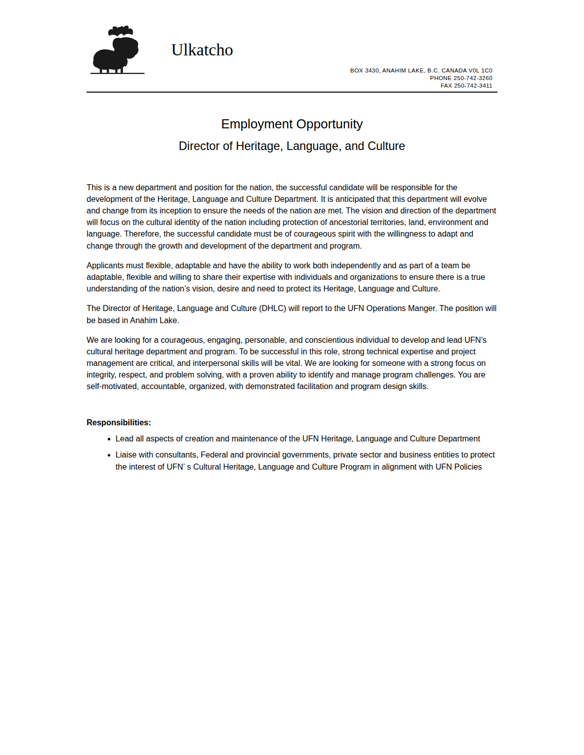Ulkatcho
BOX 3430, ANAHIM LAKE, B.C. CANADA V0L 1C0
PHONE 250-742-3260
FAX 250-742-3411
Employment Opportunity
Director of Heritage, Language, and Culture
This is a new department and position for the nation, the successful candidate will be responsible for the development of the Heritage, Language and Culture Department. It is anticipated that this department will evolve and change from its inception to ensure the needs of the nation are met. The vision and direction of the department will focus on the cultural identity of the nation including protection of ancestorial territories, land, environment and language. Therefore, the successful candidate must be of courageous spirit with the willingness to adapt and change through the growth and development of the department and program.
Applicants must flexible, adaptable and have the ability to work both independently and as part of a team be adaptable, flexible and willing to share their expertise with individuals and organizations to ensure there is a true understanding of the nation’s vision, desire and need to protect its Heritage, Language and Culture.
The Director of Heritage, Language and Culture (DHLC) will report to the UFN Operations Manger. The position will be based in Anahim Lake.
We are looking for a courageous, engaging, personable, and conscientious individual to develop and lead UFN’s cultural heritage department and program. To be successful in this role, strong technical expertise and project management are critical, and interpersonal skills will be vital. We are looking for someone with a strong focus on integrity, respect, and problem solving, with a proven ability to identify and manage program challenges. You are self-motivated, accountable, organized, with demonstrated facilitation and program design skills.
Responsibilities:
Lead all aspects of creation and maintenance of the UFN Heritage, Language and Culture Department
Liaise with consultants, Federal and provincial governments, private sector and business entities to protect the interest of UFN’ s Cultural Heritage, Language and Culture Program in alignment with UFN Policies